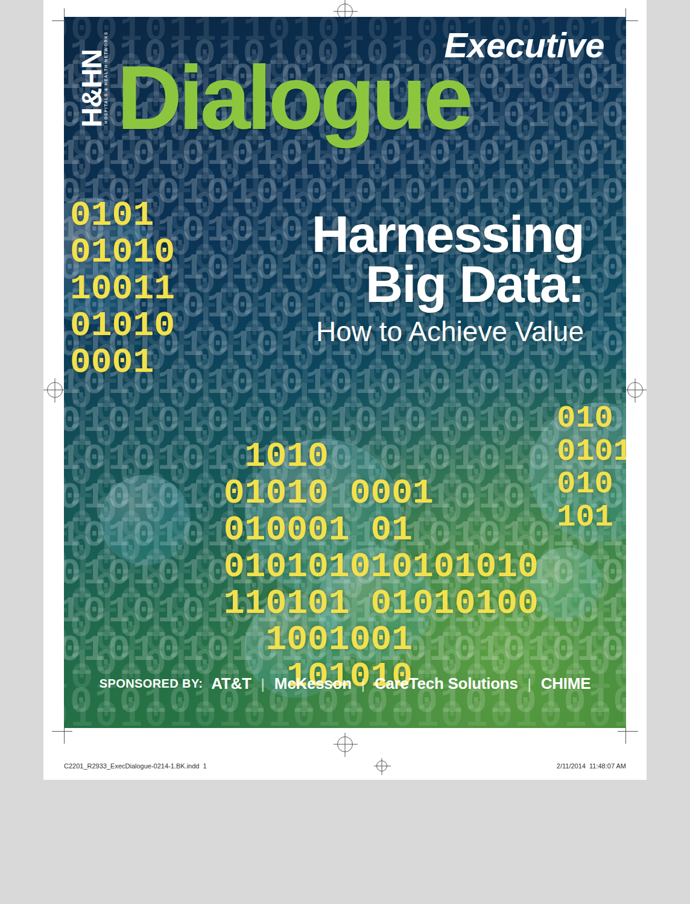0001011110101010010010101010 1010101010010101010101010101 0101010101010010101010101010 1001010101010101010101010101 0101010010101010101010101010 1010101010101001010101010101 0101010101010101010101001010 1010101010101010101010101010 0101010101010101010101010101 1010101010101010101010101010 0101010101010101010101010101 1010101010101010101010101010 0101010101010101010101010101 1010101010101010101010101010 0101010101010101010101010101 1010101010101010101010101010 0101010101010101010101010101 1010101010101010101010101010 0101010101010101010101010101 1010101010101010101010101010
1010101010010101010101010101 0101010101010010101010101010 1010010101010101010101010101 0101010101010101010101010101 1010101010101010101010101010 0101010101010101010101010101 1010101010101010101010101010 0101010101010101010101010101 1010101010101010101010101010 0101010101010101010101010101 1010101010101010101010101010 0101010101010101010101010101 1010101010101010101010101010 0101010101010101010101010101 1010101010101010101010101010 0101010101010101010101010101 1010101010101010101010101010 0101010101010101010101010101
0101010101010101010101010101 1010101010101010101010101010 0101010101010101010101010101 1010101010101010101010101010 0101010101010101010101010101 1010101010101010101010101010 0101010101010101010101010101 1010101010101010101010101010 0101010101010101010101010101 1010101010101010101010101010 0101010101010101010101010101 1010101010101010101010101010 0101010101010101010101010101 1010101010101010101010101010 0101010101010101010101010101 1010101010101010101010101010
0101 01010 10011 01010 0001
1010 01010 0001 010001 01 010101010101010 110101 01010100 1001001 101010
010 0101 010 101
H&HN HOSPITALS & HEALTH NETWORKS
Executive
Dialogue
Harnessing
Big Data:
How to Achieve Value
SPONSORED BY: AT&T | McKesson | CareTech Solutions | CHIME
C2201_R2933_ExecDialogue-0214-1.BK.indd 1 2/11/2014 11:48:07 AM